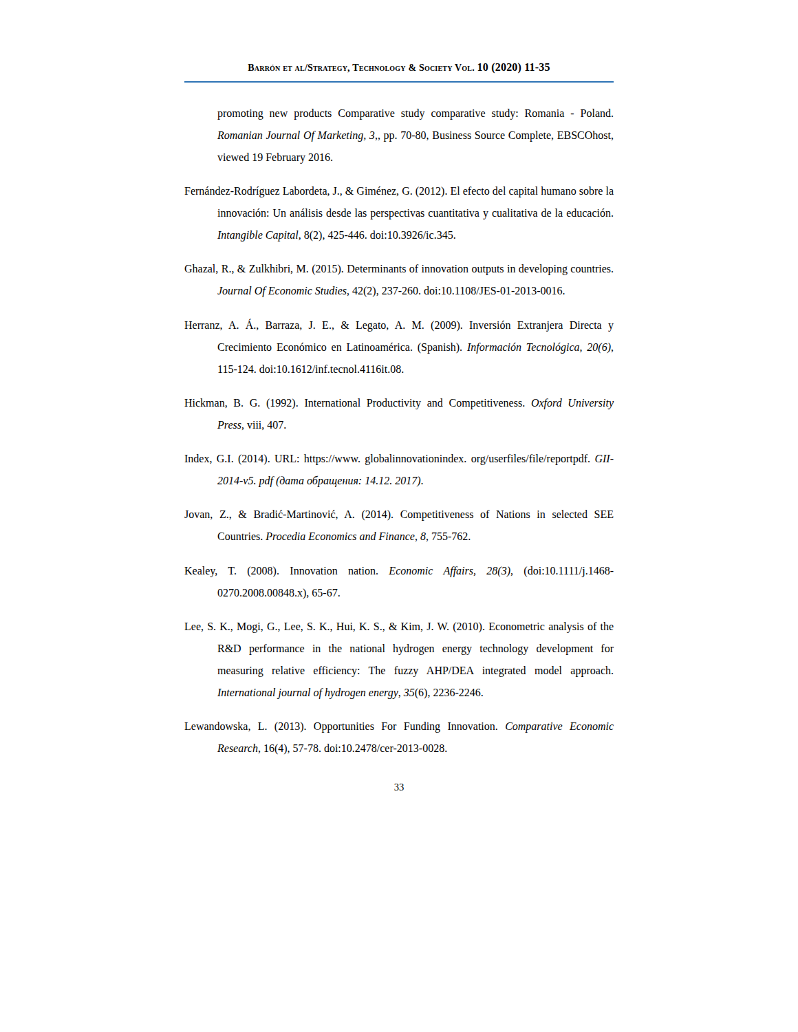Barrón et al/Strategy, Technology & Society Vol. 10 (2020) 11-35
promoting new products Comparative study comparative study: Romania - Poland. Romanian Journal Of Marketing, 3,, pp. 70-80, Business Source Complete, EBSCOhost, viewed 19 February 2016.
Fernández-Rodríguez Labordeta, J., & Giménez, G. (2012). El efecto del capital humano sobre la innovación: Un análisis desde las perspectivas cuantitativa y cualitativa de la educación. Intangible Capital, 8(2), 425-446. doi:10.3926/ic.345.
Ghazal, R., & Zulkhibri, M. (2015). Determinants of innovation outputs in developing countries. Journal Of Economic Studies, 42(2), 237-260. doi:10.1108/JES-01-2013-0016.
Herranz, A. Á., Barraza, J. E., & Legato, A. M. (2009). Inversión Extranjera Directa y Crecimiento Económico en Latinoamérica. (Spanish). Información Tecnológica, 20(6), 115-124. doi:10.1612/inf.tecnol.4116it.08.
Hickman, B. G. (1992). International Productivity and Competitiveness. Oxford University Press, viii, 407.
Index, G.I. (2014). URL: https://www. globalinnovationindex. org/userfiles/file/reportpdf. GII-2014-v5. pdf (дата обращения: 14.12. 2017).
Jovan, Z., & Bradić-Martinović, A. (2014). Competitiveness of Nations in selected SEE Countries. Procedia Economics and Finance, 8, 755-762.
Kealey, T. (2008). Innovation nation. Economic Affairs, 28(3), (doi:10.1111/j.1468-0270.2008.00848.x), 65-67.
Lee, S. K., Mogi, G., Lee, S. K., Hui, K. S., & Kim, J. W. (2010). Econometric analysis of the R&D performance in the national hydrogen energy technology development for measuring relative efficiency: The fuzzy AHP/DEA integrated model approach. International journal of hydrogen energy, 35(6), 2236-2246.
Lewandowska, L. (2013). Opportunities For Funding Innovation. Comparative Economic Research, 16(4), 57-78. doi:10.2478/cer-2013-0028.
33